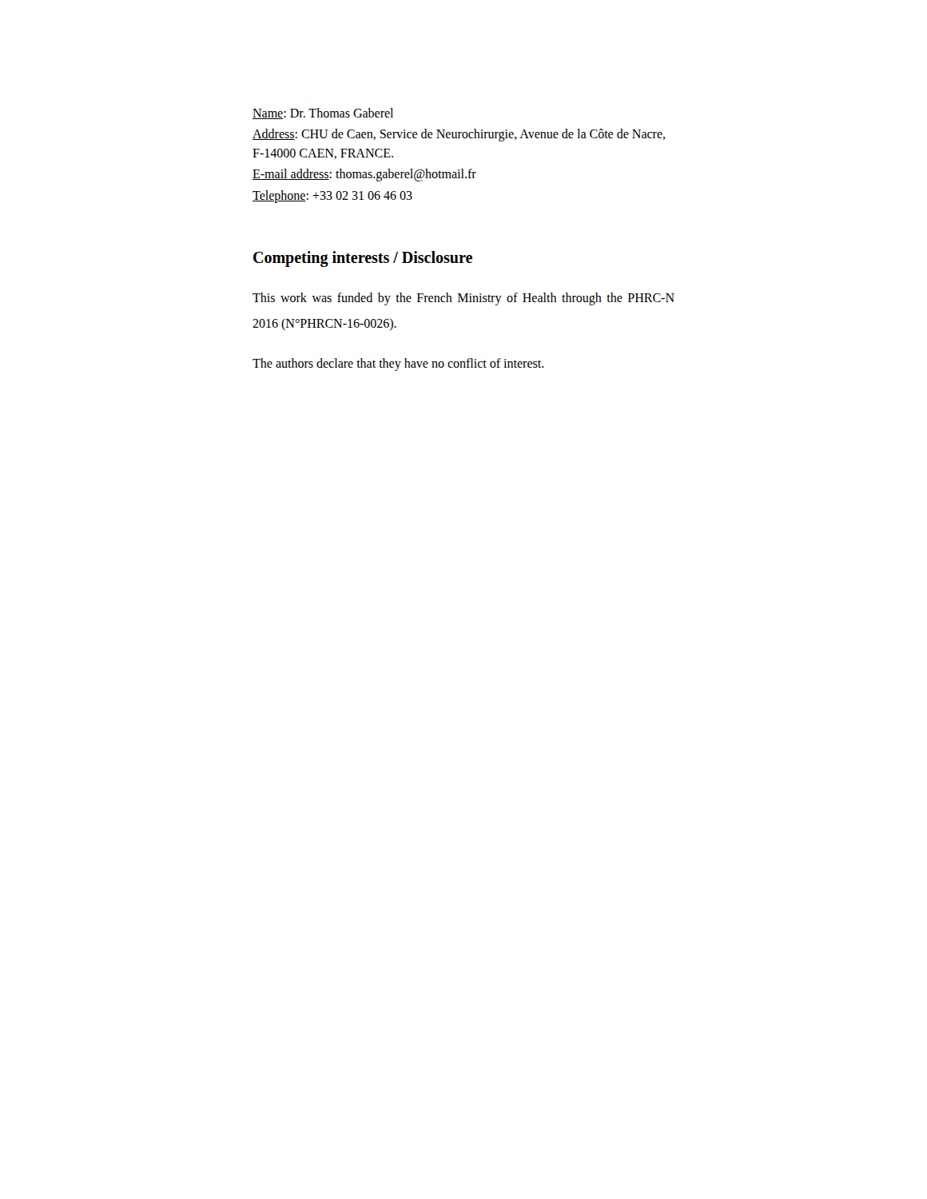Name: Dr. Thomas Gaberel
Address: CHU de Caen, Service de Neurochirurgie, Avenue de la Côte de Nacre, F-14000 CAEN, FRANCE.
E-mail address: thomas.gaberel@hotmail.fr
Telephone: +33 02 31 06 46 03
Competing interests / Disclosure
This work was funded by the French Ministry of Health through the PHRC-N 2016 (N°PHRCN-16-0026).
The authors declare that they have no conflict of interest.